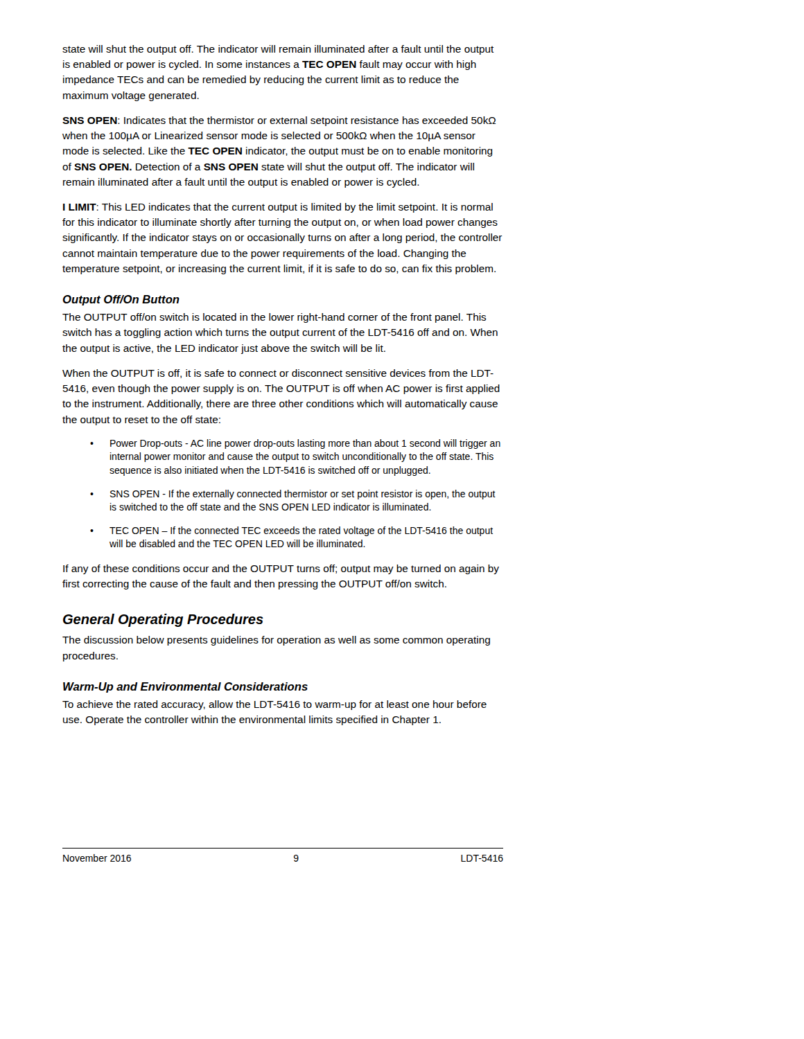state will shut the output off. The indicator will remain illuminated after a fault until the output is enabled or power is cycled. In some instances a TEC OPEN fault may occur with high impedance TECs and can be remedied by reducing the current limit as to reduce the maximum voltage generated.
SNS OPEN: Indicates that the thermistor or external setpoint resistance has exceeded 50kΩ when the 100µA or Linearized sensor mode is selected or 500kΩ when the 10µA sensor mode is selected. Like the TEC OPEN indicator, the output must be on to enable monitoring of SNS OPEN. Detection of a SNS OPEN state will shut the output off. The indicator will remain illuminated after a fault until the output is enabled or power is cycled.
I LIMIT: This LED indicates that the current output is limited by the limit setpoint. It is normal for this indicator to illuminate shortly after turning the output on, or when load power changes significantly. If the indicator stays on or occasionally turns on after a long period, the controller cannot maintain temperature due to the power requirements of the load. Changing the temperature setpoint, or increasing the current limit, if it is safe to do so, can fix this problem.
Output Off/On Button
The OUTPUT off/on switch is located in the lower right-hand corner of the front panel. This switch has a toggling action which turns the output current of the LDT-5416 off and on. When the output is active, the LED indicator just above the switch will be lit.
When the OUTPUT is off, it is safe to connect or disconnect sensitive devices from the LDT-5416, even though the power supply is on. The OUTPUT is off when AC power is first applied to the instrument. Additionally, there are three other conditions which will automatically cause the output to reset to the off state:
Power Drop-outs - AC line power drop-outs lasting more than about 1 second will trigger an internal power monitor and cause the output to switch unconditionally to the off state. This sequence is also initiated when the LDT-5416 is switched off or unplugged.
SNS OPEN - If the externally connected thermistor or set point resistor is open, the output is switched to the off state and the SNS OPEN LED indicator is illuminated.
TEC OPEN – If the connected TEC exceeds the rated voltage of the LDT-5416 the output will be disabled and the TEC OPEN LED will be illuminated.
If any of these conditions occur and the OUTPUT turns off; output may be turned on again by first correcting the cause of the fault and then pressing the OUTPUT off/on switch.
General Operating Procedures
The discussion below presents guidelines for operation as well as some common operating procedures.
Warm-Up and Environmental Considerations
To achieve the rated accuracy, allow the LDT-5416 to warm-up for at least one hour before use. Operate the controller within the environmental limits specified in Chapter 1.
November 2016 9 LDT-5416